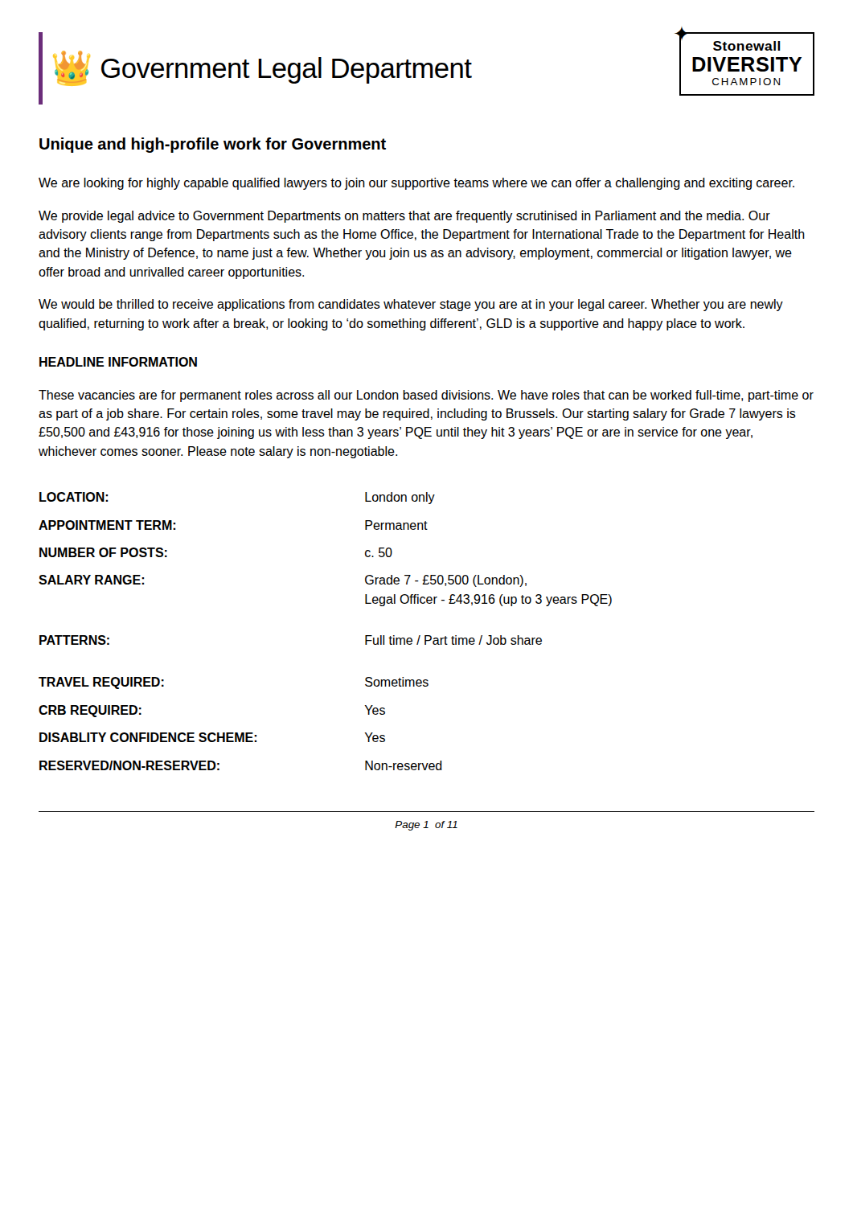👑
Government Legal Department
✦
Stonewall
DIVERSITY
CHAMPION
Unique and high-profile work for Government
We are looking for highly capable qualified lawyers to join our supportive teams where we can offer a challenging and exciting career.
We provide legal advice to Government Departments on matters that are frequently scrutinised in Parliament and the media. Our advisory clients range from Departments such as the Home Office, the Department for International Trade to the Department for Health and the Ministry of Defence, to name just a few. Whether you join us as an advisory, employment, commercial or litigation lawyer, we offer broad and unrivalled career opportunities.
We would be thrilled to receive applications from candidates whatever stage you are at in your legal career. Whether you are newly qualified, returning to work after a break, or looking to ‘do something different’, GLD is a supportive and happy place to work.
Headline information
These vacancies are for permanent roles across all our London based divisions. We have roles that can be worked full-time, part-time or as part of a job share. For certain roles, some travel may be required, including to Brussels. Our starting salary for Grade 7 lawyers is £50,500 and £43,916 for those joining us with less than 3 years’ PQE until they hit 3 years’ PQE or are in service for one year, whichever comes sooner. Please note salary is non-negotiable.
| LOCATION: | London only |
| APPOINTMENT TERM: | Permanent |
| NUMBER OF POSTS: | c. 50 |
| SALARY RANGE: | Grade 7 - £50,500 (London), Legal Officer - £43,916 (up to 3 years PQE) |
| PATTERNS: | Full time / Part time / Job share |
| TRAVEL REQUIRED: | Sometimes |
| CRB REQUIRED: | Yes |
| DISABLITY CONFIDENCE SCHEME: | Yes |
| RESERVED/NON-RESERVED: | Non-reserved |
Page 1 of 11